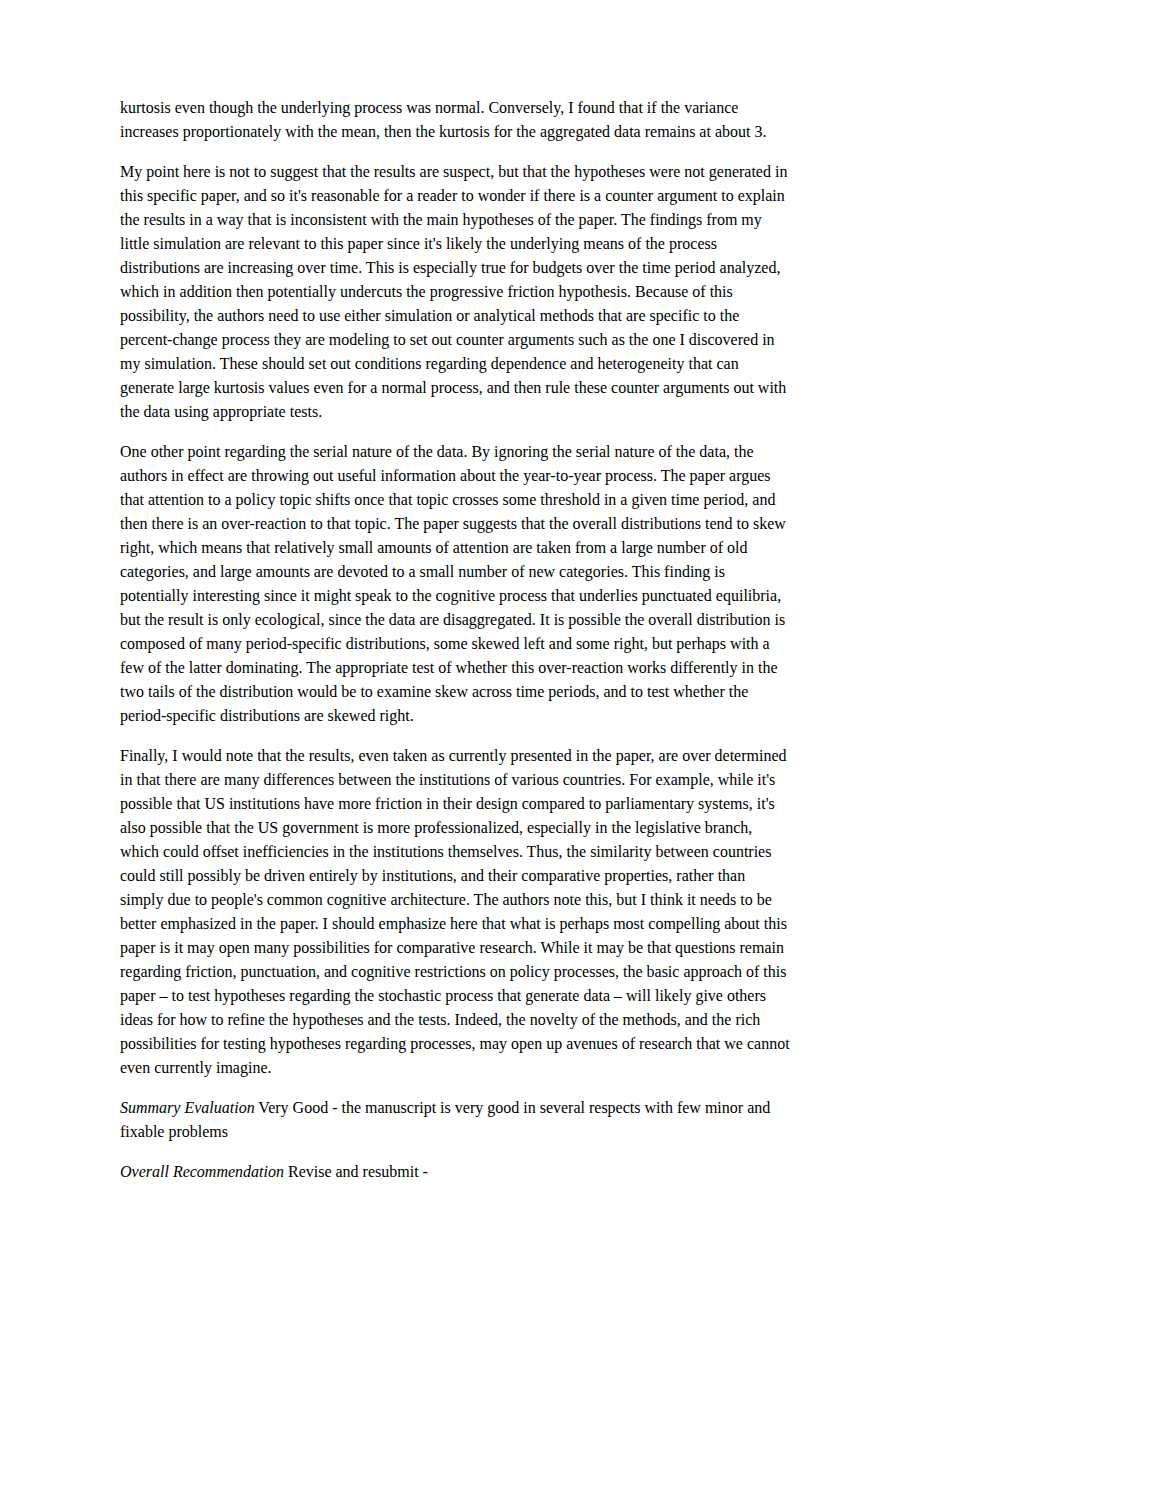kurtosis even though the underlying process was normal. Conversely, I found that if the variance increases proportionately with the mean, then the kurtosis for the aggregated data remains at about 3.
My point here is not to suggest that the results are suspect, but that the hypotheses were not generated in this specific paper, and so it's reasonable for a reader to wonder if there is a counter argument to explain the results in a way that is inconsistent with the main hypotheses of the paper. The findings from my little simulation are relevant to this paper since it's likely the underlying means of the process distributions are increasing over time. This is especially true for budgets over the time period analyzed, which in addition then potentially undercuts the progressive friction hypothesis. Because of this possibility, the authors need to use either simulation or analytical methods that are specific to the percent-change process they are modeling to set out counter arguments such as the one I discovered in my simulation. These should set out conditions regarding dependence and heterogeneity that can generate large kurtosis values even for a normal process, and then rule these counter arguments out with the data using appropriate tests.
One other point regarding the serial nature of the data. By ignoring the serial nature of the data, the authors in effect are throwing out useful information about the year-to-year process. The paper argues that attention to a policy topic shifts once that topic crosses some threshold in a given time period, and then there is an over-reaction to that topic. The paper suggests that the overall distributions tend to skew right, which means that relatively small amounts of attention are taken from a large number of old categories, and large amounts are devoted to a small number of new categories. This finding is potentially interesting since it might speak to the cognitive process that underlies punctuated equilibria, but the result is only ecological, since the data are disaggregated. It is possible the overall distribution is composed of many period-specific distributions, some skewed left and some right, but perhaps with a few of the latter dominating. The appropriate test of whether this over-reaction works differently in the two tails of the distribution would be to examine skew across time periods, and to test whether the period-specific distributions are skewed right.
Finally, I would note that the results, even taken as currently presented in the paper, are over determined in that there are many differences between the institutions of various countries. For example, while it's possible that US institutions have more friction in their design compared to parliamentary systems, it's also possible that the US government is more professionalized, especially in the legislative branch, which could offset inefficiencies in the institutions themselves. Thus, the similarity between countries could still possibly be driven entirely by institutions, and their comparative properties, rather than simply due to people's common cognitive architecture. The authors note this, but I think it needs to be better emphasized in the paper. I should emphasize here that what is perhaps most compelling about this paper is it may open many possibilities for comparative research. While it may be that questions remain regarding friction, punctuation, and cognitive restrictions on policy processes, the basic approach of this paper – to test hypotheses regarding the stochastic process that generate data – will likely give others ideas for how to refine the hypotheses and the tests. Indeed, the novelty of the methods, and the rich possibilities for testing hypotheses regarding processes, may open up avenues of research that we cannot even currently imagine.
Summary Evaluation Very Good - the manuscript is very good in several respects with few minor and fixable problems
Overall Recommendation Revise and resubmit -